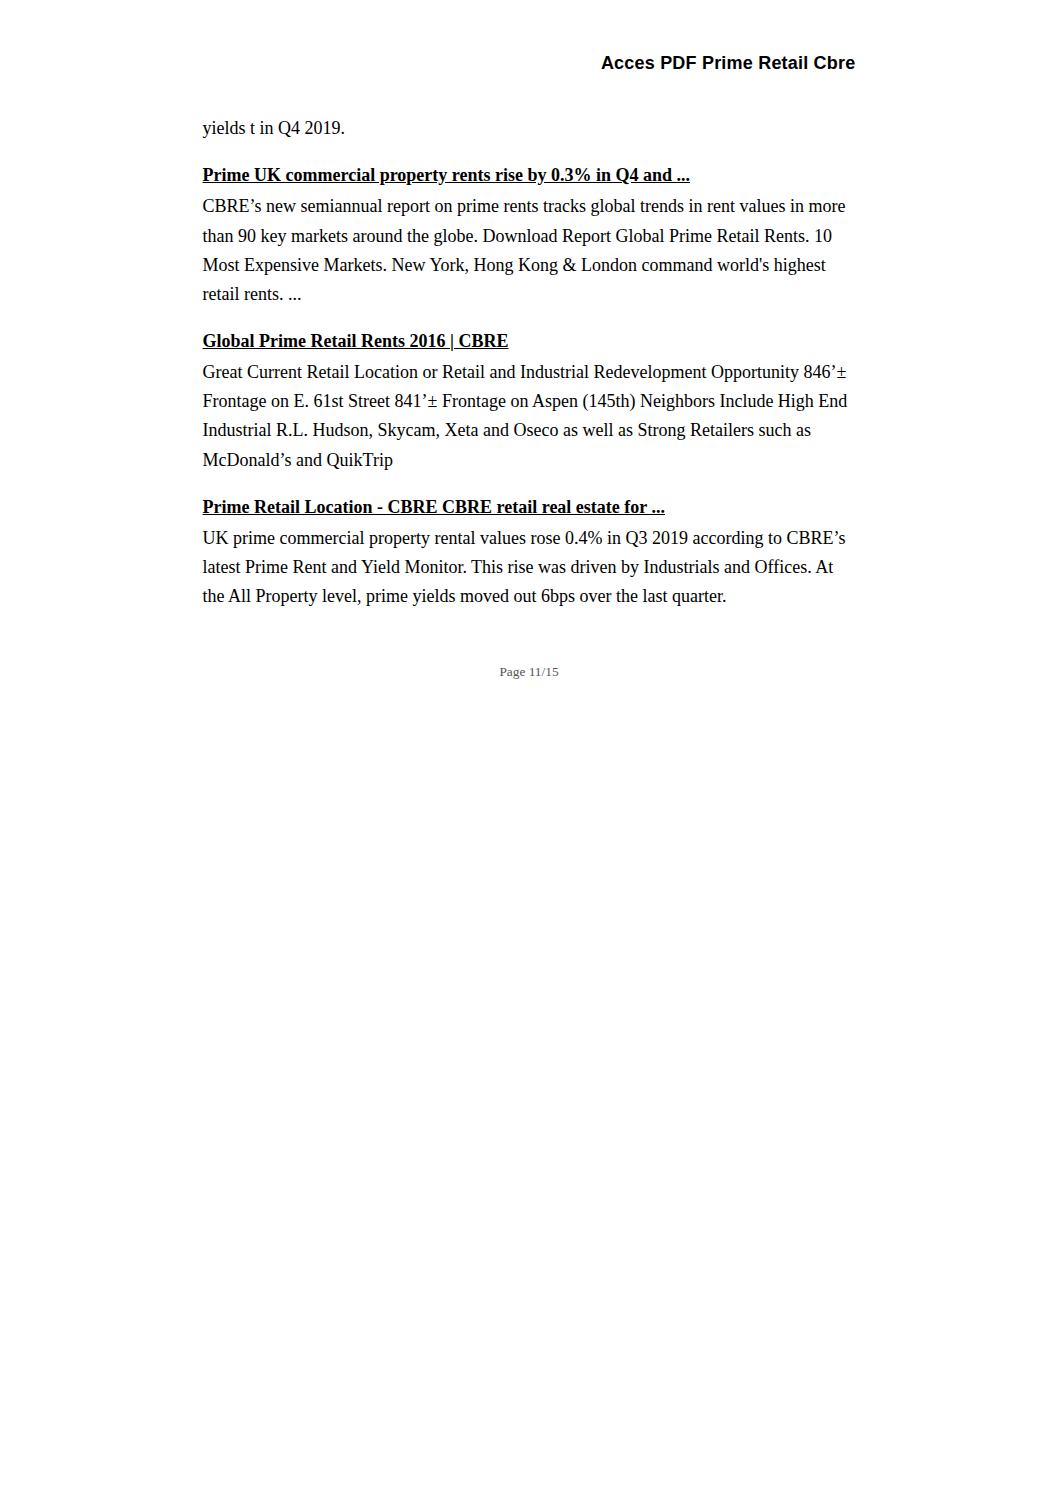Acces PDF Prime Retail Cbre
yields t in Q4 2019.
Prime UK commercial property rents rise by 0.3% in Q4 and ...
CBRE’s new semiannual report on prime rents tracks global trends in rent values in more than 90 key markets around the globe. Download Report Global Prime Retail Rents. 10 Most Expensive Markets. New York, Hong Kong & London command world's highest retail rents. ...
Global Prime Retail Rents 2016 | CBRE
Great Current Retail Location or Retail and Industrial Redevelopment Opportunity 846’± Frontage on E. 61st Street 841’± Frontage on Aspen (145th) Neighbors Include High End Industrial R.L. Hudson, Skycam, Xeta and Oseco as well as Strong Retailers such as McDonald’s and QuikTrip
Prime Retail Location - CBRE CBRE retail real estate for ...
UK prime commercial property rental values rose 0.4% in Q3 2019 according to CBRE’s latest Prime Rent and Yield Monitor. This rise was driven by Industrials and Offices. At the All Property level, prime yields moved out 6bps over the last quarter.
Page 11/15